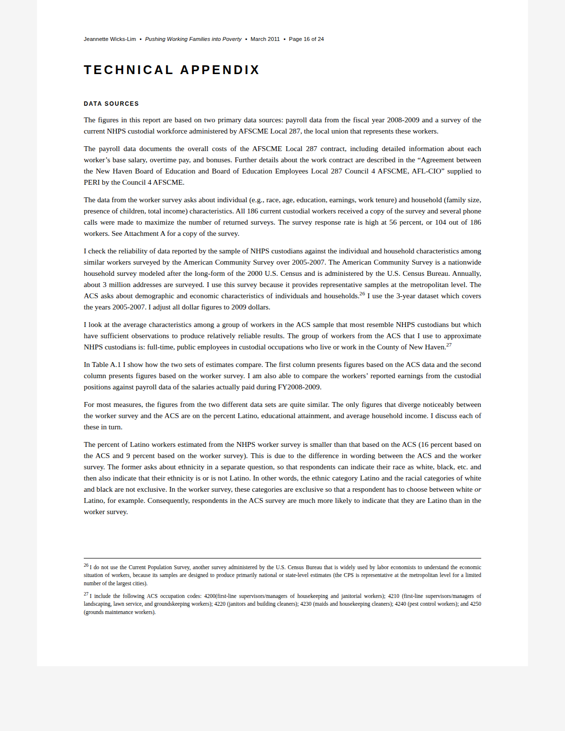Jeannette Wicks-Lim ▪ Pushing Working Families into Poverty ▪ March 2011 ▪ Page 16 of 24
TECHNICAL APPENDIX
DATA SOURCES
The figures in this report are based on two primary data sources: payroll data from the fiscal year 2008-2009 and a survey of the current NHPS custodial workforce administered by AFSCME Local 287, the local union that represents these workers.
The payroll data documents the overall costs of the AFSCME Local 287 contract, including detailed information about each worker’s base salary, overtime pay, and bonuses. Further details about the work contract are described in the “Agreement between the New Haven Board of Education and Board of Education Employees Local 287 Council 4 AFSCME, AFL-CIO” supplied to PERI by the Council 4 AFSCME.
The data from the worker survey asks about individual (e.g., race, age, education, earnings, work tenure) and household (family size, presence of children, total income) characteristics. All 186 current custodial workers received a copy of the survey and several phone calls were made to maximize the number of returned surveys. The survey response rate is high at 56 percent, or 104 out of 186 workers. See Attachment A for a copy of the survey.
I check the reliability of data reported by the sample of NHPS custodians against the individual and household characteristics among similar workers surveyed by the American Community Survey over 2005-2007. The American Community Survey is a nationwide household survey modeled after the long-form of the 2000 U.S. Census and is administered by the U.S. Census Bureau. Annually, about 3 million addresses are surveyed. I use this survey because it provides representative samples at the metropolitan level. The ACS asks about demographic and economic characteristics of individuals and households.26 I use the 3-year dataset which covers the years 2005-2007. I adjust all dollar figures to 2009 dollars.
I look at the average characteristics among a group of workers in the ACS sample that most resemble NHPS custodians but which have sufficient observations to produce relatively reliable results. The group of workers from the ACS that I use to approximate NHPS custodians is: full-time, public employees in custodial occupations who live or work in the County of New Haven.27
In Table A.1 I show how the two sets of estimates compare. The first column presents figures based on the ACS data and the second column presents figures based on the worker survey. I am also able to compare the workers’ reported earnings from the custodial positions against payroll data of the salaries actually paid during FY2008-2009.
For most measures, the figures from the two different data sets are quite similar. The only figures that diverge noticeably between the worker survey and the ACS are on the percent Latino, educational attainment, and average household income. I discuss each of these in turn.
The percent of Latino workers estimated from the NHPS worker survey is smaller than that based on the ACS (16 percent based on the ACS and 9 percent based on the worker survey). This is due to the difference in wording between the ACS and the worker survey. The former asks about ethnicity in a separate question, so that respondents can indicate their race as white, black, etc. and then also indicate that their ethnicity is or is not Latino. In other words, the ethnic category Latino and the racial categories of white and black are not exclusive. In the worker survey, these categories are exclusive so that a respondent has to choose between white or Latino, for example. Consequently, respondents in the ACS survey are much more likely to indicate that they are Latino than in the worker survey.
26 I do not use the Current Population Survey, another survey administered by the U.S. Census Bureau that is widely used by labor economists to understand the economic situation of workers, because its samples are designed to produce primarily national or state-level estimates (the CPS is representative at the metropolitan level for a limited number of the largest cities).
27 I include the following ACS occupation codes: 4200(first-line supervisors/managers of housekeeping and janitorial workers); 4210 (first-line supervisors/managers of landscaping, lawn service, and groundskeeping workers); 4220 (janitors and building cleaners); 4230 (maids and housekeeping cleaners); 4240 (pest control workers); and 4250 (grounds maintenance workers).